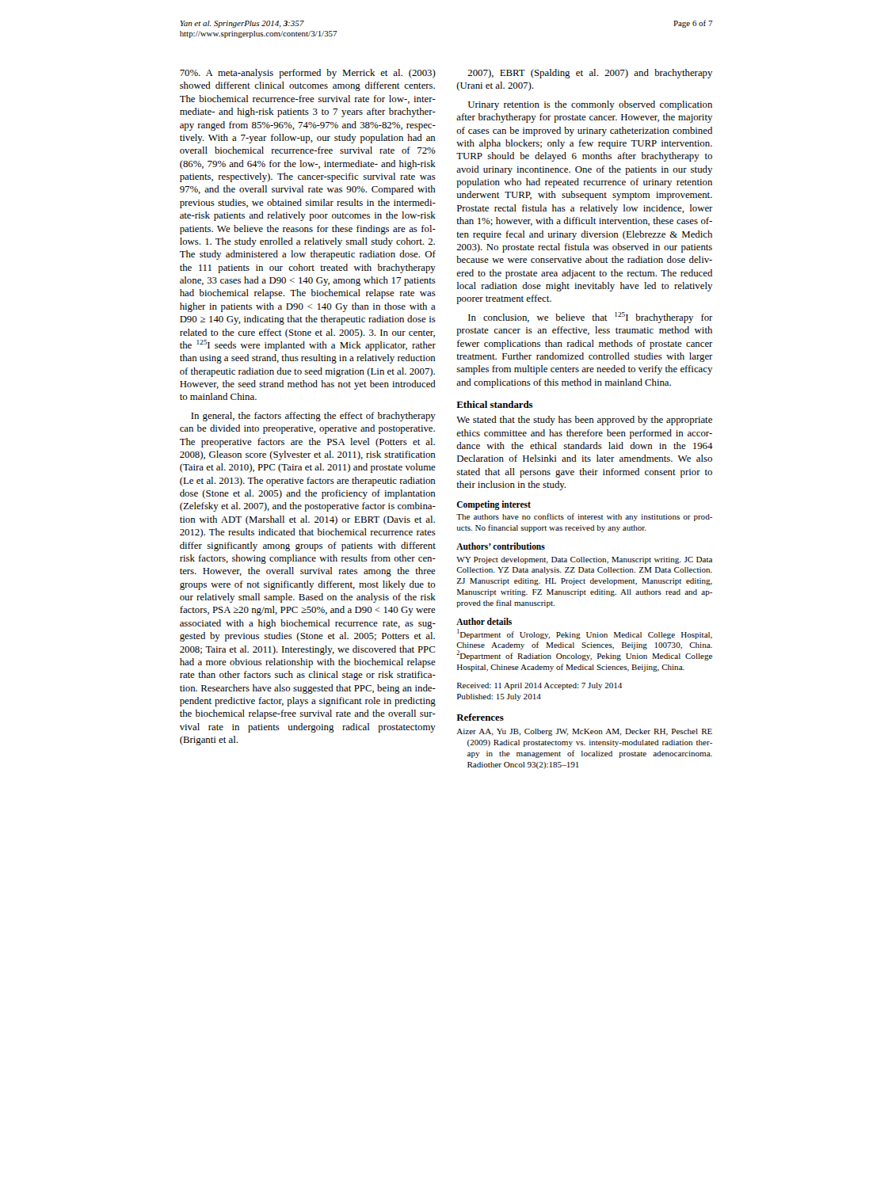Yan et al. SpringerPlus 2014, 3:357
http://www.springerplus.com/content/3/1/357
Page 6 of 7
70%. A meta-analysis performed by Merrick et al. (2003) showed different clinical outcomes among different centers. The biochemical recurrence-free survival rate for low-, intermediate- and high-risk patients 3 to 7 years after brachytherapy ranged from 85%-96%, 74%-97% and 38%-82%, respectively. With a 7-year follow-up, our study population had an overall biochemical recurrence-free survival rate of 72% (86%, 79% and 64% for the low-, intermediate- and high-risk patients, respectively). The cancer-specific survival rate was 97%, and the overall survival rate was 90%. Compared with previous studies, we obtained similar results in the intermediate-risk patients and relatively poor outcomes in the low-risk patients. We believe the reasons for these findings are as follows. 1. The study enrolled a relatively small study cohort. 2. The study administered a low therapeutic radiation dose. Of the 111 patients in our cohort treated with brachytherapy alone, 33 cases had a D90 < 140 Gy, among which 17 patients had biochemical relapse. The biochemical relapse rate was higher in patients with a D90 < 140 Gy than in those with a D90 ≥ 140 Gy, indicating that the therapeutic radiation dose is related to the cure effect (Stone et al. 2005). 3. In our center, the 125I seeds were implanted with a Mick applicator, rather than using a seed strand, thus resulting in a relatively reduction of therapeutic radiation due to seed migration (Lin et al. 2007). However, the seed strand method has not yet been introduced to mainland China.
In general, the factors affecting the effect of brachytherapy can be divided into preoperative, operative and postoperative. The preoperative factors are the PSA level (Potters et al. 2008), Gleason score (Sylvester et al. 2011), risk stratification (Taira et al. 2010), PPC (Taira et al. 2011) and prostate volume (Le et al. 2013). The operative factors are therapeutic radiation dose (Stone et al. 2005) and the proficiency of implantation (Zelefsky et al. 2007), and the postoperative factor is combination with ADT (Marshall et al. 2014) or EBRT (Davis et al. 2012). The results indicated that biochemical recurrence rates differ significantly among groups of patients with different risk factors, showing compliance with results from other centers. However, the overall survival rates among the three groups were of not significantly different, most likely due to our relatively small sample. Based on the analysis of the risk factors, PSA ≥20 ng/ml, PPC ≥50%, and a D90 < 140 Gy were associated with a high biochemical recurrence rate, as suggested by previous studies (Stone et al. 2005; Potters et al. 2008; Taira et al. 2011). Interestingly, we discovered that PPC had a more obvious relationship with the biochemical relapse rate than other factors such as clinical stage or risk stratification. Researchers have also suggested that PPC, being an independent predictive factor, plays a significant role in predicting the biochemical relapse-free survival rate and the overall survival rate in patients undergoing radical prostatectomy (Briganti et al.
2007), EBRT (Spalding et al. 2007) and brachytherapy (Urani et al. 2007).
Urinary retention is the commonly observed complication after brachytherapy for prostate cancer. However, the majority of cases can be improved by urinary catheterization combined with alpha blockers; only a few require TURP intervention. TURP should be delayed 6 months after brachytherapy to avoid urinary incontinence. One of the patients in our study population who had repeated recurrence of urinary retention underwent TURP, with subsequent symptom improvement. Prostate rectal fistula has a relatively low incidence, lower than 1%; however, with a difficult intervention, these cases often require fecal and urinary diversion (Elebrezze & Medich 2003). No prostate rectal fistula was observed in our patients because we were conservative about the radiation dose delivered to the prostate area adjacent to the rectum. The reduced local radiation dose might inevitably have led to relatively poorer treatment effect.
In conclusion, we believe that 125I brachytherapy for prostate cancer is an effective, less traumatic method with fewer complications than radical methods of prostate cancer treatment. Further randomized controlled studies with larger samples from multiple centers are needed to verify the efficacy and complications of this method in mainland China.
Ethical standards
We stated that the study has been approved by the appropriate ethics committee and has therefore been performed in accordance with the ethical standards laid down in the 1964 Declaration of Helsinki and its later amendments. We also stated that all persons gave their informed consent prior to their inclusion in the study.
Competing interest
The authors have no conflicts of interest with any institutions or products. No financial support was received by any author.
Authors’ contributions
WY Project development, Data Collection, Manuscript writing. JC Data Collection. YZ Data analysis. ZZ Data Collection. ZM Data Collection. ZJ Manuscript editing. HL Project development, Manuscript editing, Manuscript writing. FZ Manuscript editing. All authors read and approved the final manuscript.
Author details
1Department of Urology, Peking Union Medical College Hospital, Chinese Academy of Medical Sciences, Beijing 100730, China. 2Department of Radiation Oncology, Peking Union Medical College Hospital, Chinese Academy of Medical Sciences, Beijing, China.
Received: 11 April 2014 Accepted: 7 July 2014
Published: 15 July 2014
References
Aizer AA, Yu JB, Colberg JW, McKeon AM, Decker RH, Peschel RE (2009) Radical prostatectomy vs. intensity-modulated radiation therapy in the management of localized prostate adenocarcinoma. Radiother Oncol 93(2):185–191